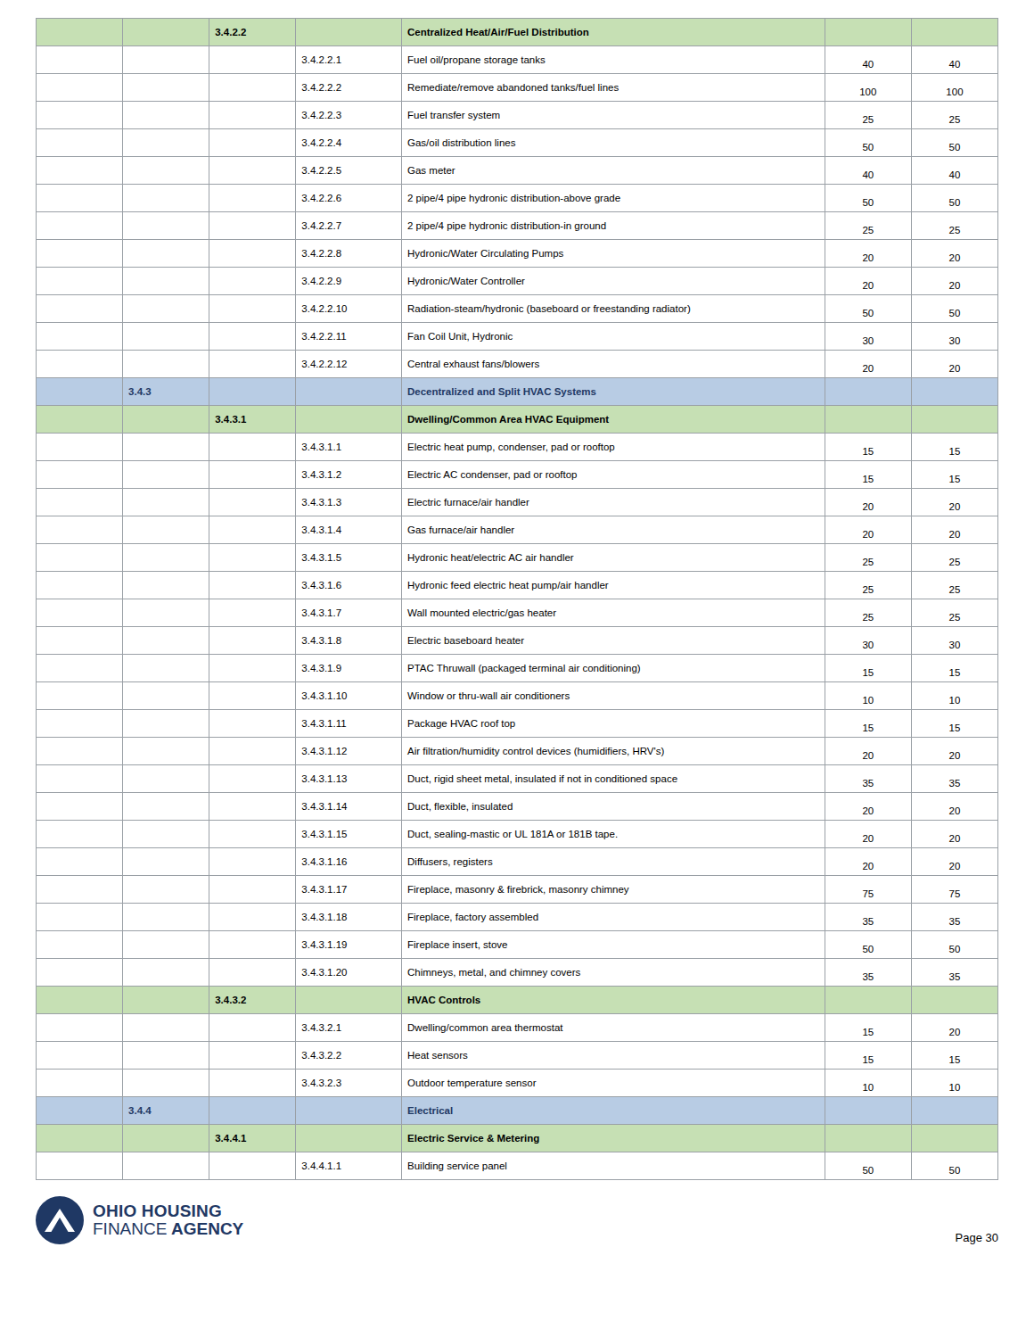| | | 3.4.2.2 | | Centralized Heat/Air/Fuel Distribution | | |
| | | | 3.4.2.2.1 | Fuel oil/propane storage tanks | 40 | 40 |
| | | | 3.4.2.2.2 | Remediate/remove abandoned tanks/fuel lines | 100 | 100 |
| | | | 3.4.2.2.3 | Fuel transfer system | 25 | 25 |
| | | | 3.4.2.2.4 | Gas/oil distribution lines | 50 | 50 |
| | | | 3.4.2.2.5 | Gas meter | 40 | 40 |
| | | | 3.4.2.2.6 | 2 pipe/4 pipe hydronic distribution-above grade | 50 | 50 |
| | | | 3.4.2.2.7 | 2 pipe/4 pipe hydronic distribution-in ground | 25 | 25 |
| | | | 3.4.2.2.8 | Hydronic/Water Circulating Pumps | 20 | 20 |
| | | | 3.4.2.2.9 | Hydronic/Water Controller | 20 | 20 |
| | | | 3.4.2.2.10 | Radiation-steam/hydronic (baseboard or freestanding radiator) | 50 | 50 |
| | | | 3.4.2.2.11 | Fan Coil Unit, Hydronic | 30 | 30 |
| | | | 3.4.2.2.12 | Central exhaust fans/blowers | 20 | 20 |
| | 3.4.3 | | | Decentralized and Split HVAC Systems | | |
| | | 3.4.3.1 | | Dwelling/Common Area HVAC Equipment | | |
| | | | 3.4.3.1.1 | Electric heat pump, condenser, pad or rooftop | 15 | 15 |
| | | | 3.4.3.1.2 | Electric AC condenser, pad or rooftop | 15 | 15 |
| | | | 3.4.3.1.3 | Electric furnace/air handler | 20 | 20 |
| | | | 3.4.3.1.4 | Gas furnace/air handler | 20 | 20 |
| | | | 3.4.3.1.5 | Hydronic heat/electric AC air handler | 25 | 25 |
| | | | 3.4.3.1.6 | Hydronic feed electric heat pump/air handler | 25 | 25 |
| | | | 3.4.3.1.7 | Wall mounted electric/gas heater | 25 | 25 |
| | | | 3.4.3.1.8 | Electric baseboard heater | 30 | 30 |
| | | | 3.4.3.1.9 | PTAC Thruwall (packaged terminal air conditioning) | 15 | 15 |
| | | | 3.4.3.1.10 | Window or thru-wall air conditioners | 10 | 10 |
| | | | 3.4.3.1.11 | Package HVAC roof top | 15 | 15 |
| | | | 3.4.3.1.12 | Air filtration/humidity control devices (humidifiers, HRV's) | 20 | 20 |
| | | | 3.4.3.1.13 | Duct, rigid sheet metal, insulated if not in conditioned space | 35 | 35 |
| | | | 3.4.3.1.14 | Duct, flexible, insulated | 20 | 20 |
| | | | 3.4.3.1.15 | Duct, sealing-mastic or UL 181A or 181B tape. | 20 | 20 |
| | | | 3.4.3.1.16 | Diffusers, registers | 20 | 20 |
| | | | 3.4.3.1.17 | Fireplace, masonry & firebrick, masonry chimney | 75 | 75 |
| | | | 3.4.3.1.18 | Fireplace, factory assembled | 35 | 35 |
| | | | 3.4.3.1.19 | Fireplace insert, stove | 50 | 50 |
| | | | 3.4.3.1.20 | Chimneys, metal, and chimney covers | 35 | 35 |
| | | 3.4.3.2 | | HVAC Controls | | |
| | | | 3.4.3.2.1 | Dwelling/common area thermostat | 15 | 20 |
| | | | 3.4.3.2.2 | Heat sensors | 15 | 15 |
| | | | 3.4.3.2.3 | Outdoor temperature sensor | 10 | 10 |
| | 3.4.4 | | | Electrical | | |
| | | 3.4.4.1 | | Electric Service & Metering | | |
| | | | 3.4.4.1.1 | Building service panel | 50 | 50 |
OHIO HOUSING
FINANCE AGENCY
Page 30